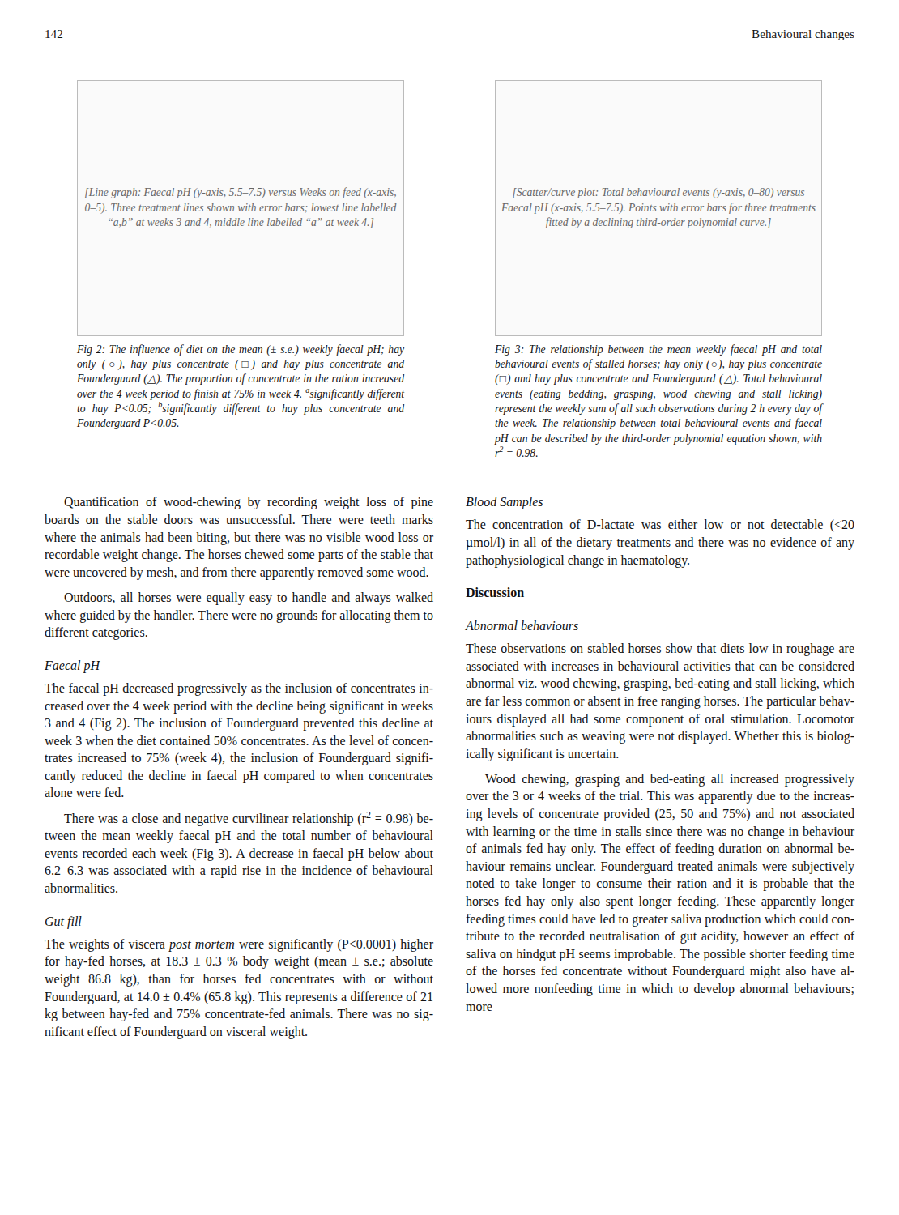142 Behavioural changes
[Line graph: Faecal pH (y-axis, 5.5–7.5) versus Weeks on feed (x-axis, 0–5). Three treatment lines shown with error bars; lowest line labelled “a,b” at weeks 3 and 4, middle line labelled “a” at week 4.]
Fig 2: The influence of diet on the mean (± s.e.) weekly faecal pH; hay only (○), hay plus concentrate (□) and hay plus concentrate and Founderguard (△). The proportion of concentrate in the ration increased over the 4 week period to finish at 75% in week 4. asignificantly different to hay P<0.05; bsignificantly different to hay plus concentrate and Founderguard P<0.05.
[Scatter/curve plot: Total behavioural events (y-axis, 0–80) versus Faecal pH (x-axis, 5.5–7.5). Points with error bars for three treatments fitted by a declining third-order polynomial curve.]
Fig 3: The relationship between the mean weekly faecal pH and total behavioural events of stalled horses; hay only (○), hay plus concentrate (□) and hay plus concentrate and Founderguard (△). Total behavioural events (eating bedding, grasping, wood chewing and stall licking) represent the weekly sum of all such observations during 2 h every day of the week. The relationship between total behavioural events and faecal pH can be described by the third-order polynomial equation shown, with r2 = 0.98.
Quantification of wood-chewing by recording weight loss of pine boards on the stable doors was unsuccessful. There were teeth marks where the animals had been biting, but there was no visible wood loss or recordable weight change. The horses chewed some parts of the stable that were uncovered by mesh, and from there apparently removed some wood.
Outdoors, all horses were equally easy to handle and always walked where guided by the handler. There were no grounds for allocating them to different categories.
Faecal pH
The faecal pH decreased progressively as the inclusion of concentrates increased over the 4 week period with the decline being significant in weeks 3 and 4 (Fig 2). The inclusion of Founderguard prevented this decline at week 3 when the diet contained 50% concentrates. As the level of concentrates increased to 75% (week 4), the inclusion of Founderguard significantly reduced the decline in faecal pH compared to when concentrates alone were fed.
There was a close and negative curvilinear relationship (r2 = 0.98) between the mean weekly faecal pH and the total number of behavioural events recorded each week (Fig 3). A decrease in faecal pH below about 6.2–6.3 was associated with a rapid rise in the incidence of behavioural abnormalities.
Gut fill
The weights of viscera post mortem were significantly (P<0.0001) higher for hay-fed horses, at 18.3 ± 0.3 % body weight (mean ± s.e.; absolute weight 86.8 kg), than for horses fed concentrates with or without Founderguard, at 14.0 ± 0.4% (65.8 kg). This represents a difference of 21 kg between hay-fed and 75% concentrate-fed animals. There was no significant effect of Founderguard on visceral weight.
Blood Samples
The concentration of D-lactate was either low or not detectable (<20 µmol/l) in all of the dietary treatments and there was no evidence of any pathophysiological change in haematology.
Discussion
Abnormal behaviours
These observations on stabled horses show that diets low in roughage are associated with increases in behavioural activities that can be considered abnormal viz. wood chewing, grasping, bed-eating and stall licking, which are far less common or absent in free ranging horses. The particular behaviours displayed all had some component of oral stimulation. Locomotor abnormalities such as weaving were not displayed. Whether this is biologically significant is uncertain.
Wood chewing, grasping and bed-eating all increased progressively over the 3 or 4 weeks of the trial. This was apparently due to the increasing levels of concentrate provided (25, 50 and 75%) and not associated with learning or the time in stalls since there was no change in behaviour of animals fed hay only. The effect of feeding duration on abnormal behaviour remains unclear. Founderguard treated animals were subjectively noted to take longer to consume their ration and it is probable that the horses fed hay only also spent longer feeding. These apparently longer feeding times could have led to greater saliva production which could contribute to the recorded neutralisation of gut acidity, however an effect of saliva on hindgut pH seems improbable. The possible shorter feeding time of the horses fed concentrate without Founderguard might also have allowed more nonfeeding time in which to develop abnormal behaviours; more